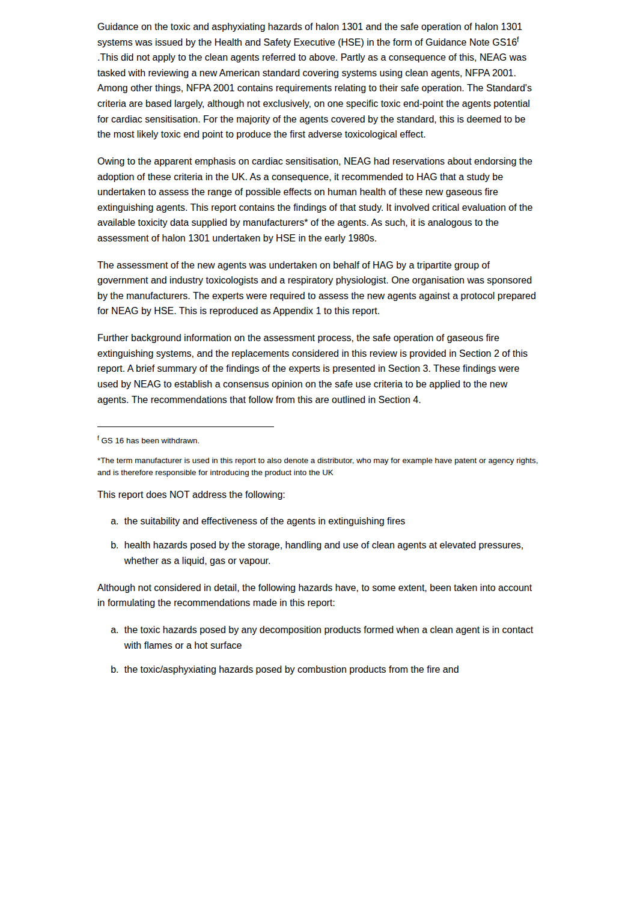Guidance on the toxic and asphyxiating hazards of halon 1301 and the safe operation of halon 1301 systems was issued by the Health and Safety Executive (HSE) in the form of Guidance Note GS16f .This did not apply to the clean agents referred to above. Partly as a consequence of this, NEAG was tasked with reviewing a new American standard covering systems using clean agents, NFPA 2001. Among other things, NFPA 2001 contains requirements relating to their safe operation. The Standard's criteria are based largely, although not exclusively, on one specific toxic end-point the agents potential for cardiac sensitisation. For the majority of the agents covered by the standard, this is deemed to be the most likely toxic end point to produce the first adverse toxicological effect.
Owing to the apparent emphasis on cardiac sensitisation, NEAG had reservations about endorsing the adoption of these criteria in the UK. As a consequence, it recommended to HAG that a study be undertaken to assess the range of possible effects on human health of these new gaseous fire extinguishing agents. This report contains the findings of that study. It involved critical evaluation of the available toxicity data supplied by manufacturers* of the agents. As such, it is analogous to the assessment of halon 1301 undertaken by HSE in the early 1980s.
The assessment of the new agents was undertaken on behalf of HAG by a tripartite group of government and industry toxicologists and a respiratory physiologist. One organisation was sponsored by the manufacturers. The experts were required to assess the new agents against a protocol prepared for NEAG by HSE. This is reproduced as Appendix 1 to this report.
Further background information on the assessment process, the safe operation of gaseous fire extinguishing systems, and the replacements considered in this review is provided in Section 2 of this report. A brief summary of the findings of the experts is presented in Section 3. These findings were used by NEAG to establish a consensus opinion on the safe use criteria to be applied to the new agents. The recommendations that follow from this are outlined in Section 4.
f GS 16 has been withdrawn.
*The term manufacturer is used in this report to also denote a distributor, who may for example have patent or agency rights, and is therefore responsible for introducing the product into the UK
This report does NOT address the following:
the suitability and effectiveness of the agents in extinguishing fires
health hazards posed by the storage, handling and use of clean agents at elevated pressures, whether as a liquid, gas or vapour.
Although not considered in detail, the following hazards have, to some extent, been taken into account in formulating the recommendations made in this report:
the toxic hazards posed by any decomposition products formed when a clean agent is in contact with flames or a hot surface
the toxic/asphyxiating hazards posed by combustion products from the fire and